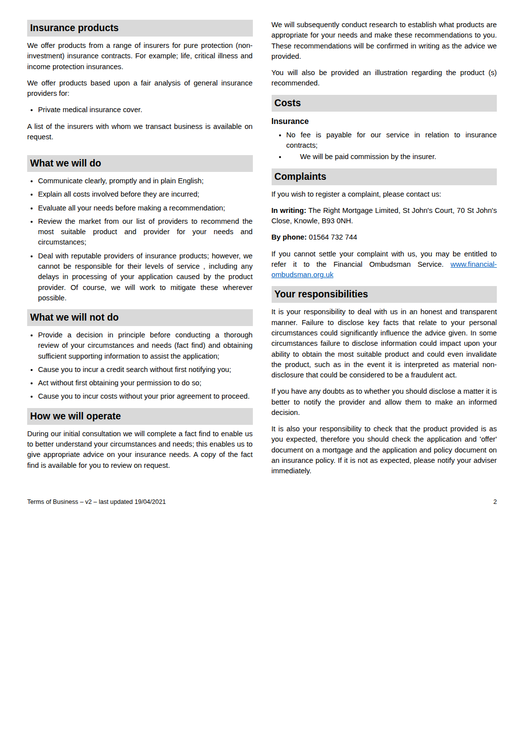Insurance products
We offer products from a range of insurers for pure protection (non-investment) insurance contracts. For example; life, critical illness and income protection insurances.
We offer products based upon a fair analysis of general insurance providers for:
Private medical insurance cover.
A list of the insurers with whom we transact business is available on request.
What we will do
Communicate clearly, promptly and in plain English;
Explain all costs involved before they are incurred;
Evaluate all your needs before making a recommendation;
Review the market from our list of providers to recommend the most suitable product and provider for your needs and circumstances;
Deal with reputable providers of insurance products; however, we cannot be responsible for their levels of service , including any delays in processing of your application caused by the product provider. Of course, we will work to mitigate these wherever possible.
What we will not do
Provide a decision in principle before conducting a thorough review of your circumstances and needs (fact find) and obtaining sufficient supporting information to assist the application;
Cause you to incur a credit search without first notifying you;
Act without first obtaining your permission to do so;
Cause you to incur costs without your prior agreement to proceed.
How we will operate
During our initial consultation we will complete a fact find to enable us to better understand your circumstances and needs; this enables us to give appropriate advice on your insurance needs. A copy of the fact find is available for you to review on request.
We will subsequently conduct research to establish what products are appropriate for your needs and make these recommendations to you. These recommendations will be confirmed in writing as the advice we provided.
You will also be provided an illustration regarding the product (s) recommended.
Costs
Insurance
No fee is payable for our service in relation to insurance contracts;
We will be paid commission by the insurer.
Complaints
If you wish to register a complaint, please contact us:
In writing: The Right Mortgage Limited, St John's Court, 70 St John's Close, Knowle, B93 0NH.
By phone: 01564 732 744
If you cannot settle your complaint with us, you may be entitled to refer it to the Financial Ombudsman Service. www.financial-ombudsman.org.uk
Your responsibilities
It is your responsibility to deal with us in an honest and transparent manner. Failure to disclose key facts that relate to your personal circumstances could significantly influence the advice given. In some circumstances failure to disclose information could impact upon your ability to obtain the most suitable product and could even invalidate the product, such as in the event it is interpreted as material non-disclosure that could be considered to be a fraudulent act.
If you have any doubts as to whether you should disclose a matter it is better to notify the provider and allow them to make an informed decision.
It is also your responsibility to check that the product provided is as you expected, therefore you should check the application and 'offer' document on a mortgage and the application and policy document on an insurance policy. If it is not as expected, please notify your adviser immediately.
Terms of Business – v2 – last updated 19/04/2021 2